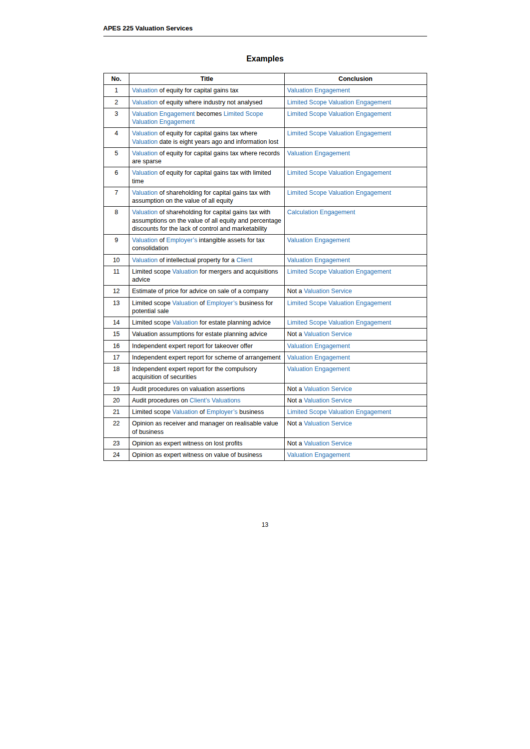APES 225 Valuation Services
Examples
| No. | Title | Conclusion |
| --- | --- | --- |
| 1 | Valuation of equity for capital gains tax | Valuation Engagement |
| 2 | Valuation of equity where industry not analysed | Limited Scope Valuation Engagement |
| 3 | Valuation Engagement becomes Limited Scope Valuation Engagement | Limited Scope Valuation Engagement |
| 4 | Valuation of equity for capital gains tax where Valuation date is eight years ago and information lost | Limited Scope Valuation Engagement |
| 5 | Valuation of equity for capital gains tax where records are sparse | Valuation Engagement |
| 6 | Valuation of equity for capital gains tax with limited time | Limited Scope Valuation Engagement |
| 7 | Valuation of shareholding for capital gains tax with assumption on the value of all equity | Limited Scope Valuation Engagement |
| 8 | Valuation of shareholding for capital gains tax with assumptions on the value of all equity and percentage discounts for the lack of control and marketability | Calculation Engagement |
| 9 | Valuation of Employer’s intangible assets for tax consolidation | Valuation Engagement |
| 10 | Valuation of intellectual property for a Client | Valuation Engagement |
| 11 | Limited scope Valuation for mergers and acquisitions advice | Limited Scope Valuation Engagement |
| 12 | Estimate of price for advice on sale of a company | Not a Valuation Service |
| 13 | Limited scope Valuation of Employer’s business for potential sale | Limited Scope Valuation Engagement |
| 14 | Limited scope Valuation for estate planning advice | Limited Scope Valuation Engagement |
| 15 | Valuation assumptions for estate planning advice | Not a Valuation Service |
| 16 | Independent expert report for takeover offer | Valuation Engagement |
| 17 | Independent expert report for scheme of arrangement | Valuation Engagement |
| 18 | Independent expert report for the compulsory acquisition of securities | Valuation Engagement |
| 19 | Audit procedures on valuation assertions | Not a Valuation Service |
| 20 | Audit procedures on Client’s Valuations | Not a Valuation Service |
| 21 | Limited scope Valuation of Employer’s business | Limited Scope Valuation Engagement |
| 22 | Opinion as receiver and manager on realisable value of business | Not a Valuation Service |
| 23 | Opinion as expert witness on lost profits | Not a Valuation Service |
| 24 | Opinion as expert witness on value of business | Valuation Engagement |
13